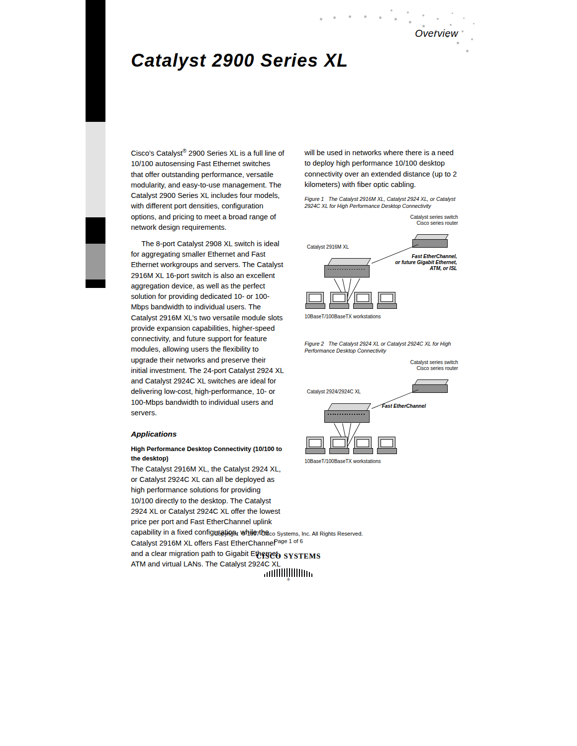Overview
Catalyst 2900 Series XL
Cisco’s Catalyst® 2900 Series XL is a full line of 10/100 autosensing Fast Ethernet switches that offer outstanding performance, versatile modularity, and easy-to-use management. The Catalyst 2900 Series XL includes four models, with different port densities, configuration options, and pricing to meet a broad range of network design requirements.
The 8-port Catalyst 2908 XL switch is ideal for aggregating smaller Ethernet and Fast Ethernet workgroups and servers. The Catalyst 2916M XL 16-port switch is also an excellent aggregation device, as well as the perfect solution for providing dedicated 10- or 100-Mbps bandwidth to individual users. The Catalyst 2916M XL’s two versatile module slots provide expansion capabilities, higher-speed connectivity, and future support for feature modules, allowing users the flexibility to upgrade their networks and preserve their initial investment. The 24-port Catalyst 2924 XL and Catalyst 2924C XL switches are ideal for delivering low-cost, high-performance, 10- or 100-Mbps bandwidth to individual users and servers.
Applications
High Performance Desktop Connectivity (10/100 to the desktop)
The Catalyst 2916M XL, the Catalyst 2924 XL, or Catalyst 2924C XL can all be deployed as high performance solutions for providing 10/100 directly to the desktop. The Catalyst 2924 XL or Catalyst 2924C XL offer the lowest price per port and Fast EtherChannel uplink capability in a fixed configuration, while the Catalyst 2916M XL offers Fast EtherChannel and a clear migration path to Gigabit Ethernet, ATM and virtual LANs. The Catalyst 2924C XL
will be used in networks where there is a need to deploy high performance 10/100 desktop connectivity over an extended distance (up to 2 kilometers) with fiber optic cabling.
Figure 1 The Catalyst 2916M XL, Catalyst 2924 XL, or Catalyst 2924C XL for High Performance Desktop Connectivity
Catalyst series switch
Cisco series router
Catalyst 2916M XL
Fast EtherChannel,
or future Gigabit Ethernet,
ATM, or ISL
10BaseT/100BaseTX workstations
Figure 2 The Catalyst 2924 XL or Catalyst 2924C XL for High Performance Desktop Connectivity
Catalyst series switch
Cisco series router
Catalyst 2924/2924C XL
Fast EtherChannel
10BaseT/100BaseTX workstations
Copyright © 1997 Cisco Systems, Inc. All Rights Reserved.
Page 1 of 6
Cisco Systems
®